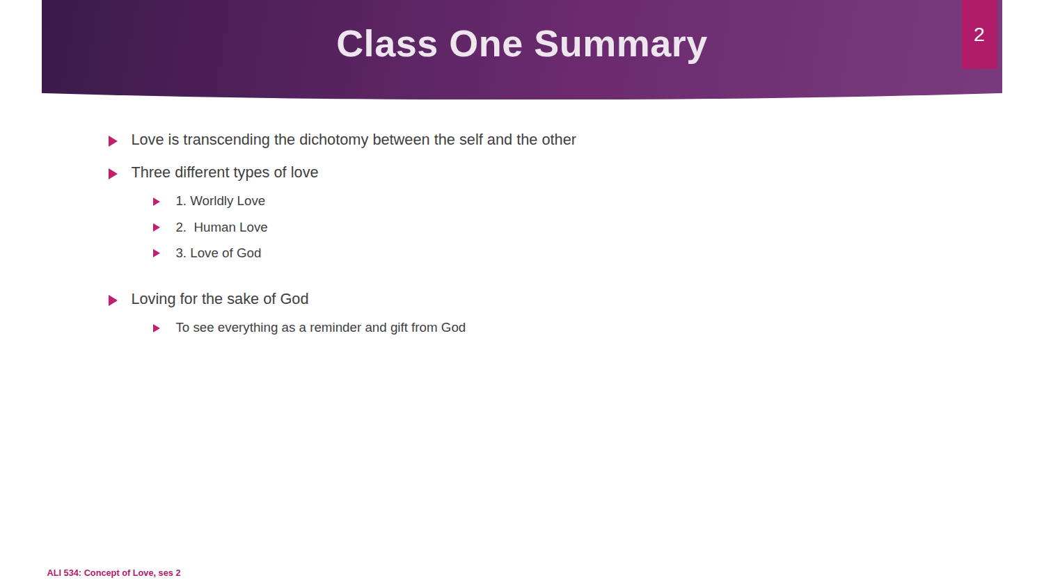2
Class One Summary
Love is transcending the dichotomy between the self and the other
Three different types of love
1. Worldly Love
2. Human Love
3. Love of God
Loving for the sake of God
To see everything as a reminder and gift from God
ALI 534: Concept of Love, ses 2